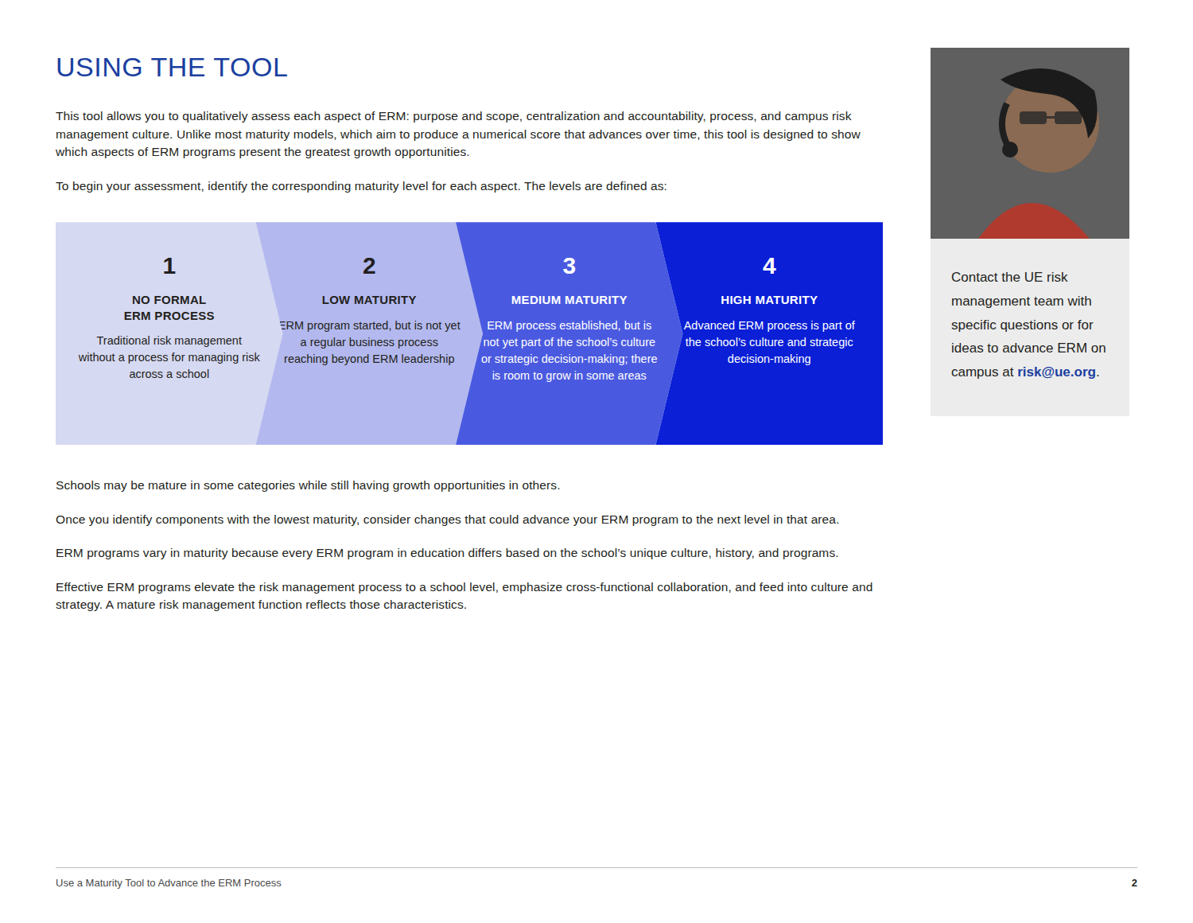Using the Tool
This tool allows you to qualitatively assess each aspect of ERM: purpose and scope, centralization and accountability, process, and campus risk management culture. Unlike most maturity models, which aim to produce a numerical score that advances over time, this tool is designed to show which aspects of ERM programs present the greatest growth opportunities.
To begin your assessment, identify the corresponding maturity level for each aspect. The levels are defined as:
1
No Formal
ERM Process
Traditional risk management without a process for managing risk across a school
2
Low Maturity
ERM program started, but is not yet a regular business process reaching beyond ERM leadership
3
Medium Maturity
ERM process established, but is not yet part of the school’s culture or strategic decision-making; there is room to grow in some areas
4
High Maturity
Advanced ERM process is part of the school’s culture and strategic decision-making
Schools may be mature in some categories while still having growth opportunities in others.
Once you identify components with the lowest maturity, consider changes that could advance your ERM program to the next level in that area.
ERM programs vary in maturity because every ERM program in education differs based on the school’s unique culture, history, and programs.
Effective ERM programs elevate the risk management process to a school level, emphasize cross-functional collaboration, and feed into culture and strategy. A mature risk management function reflects those characteristics.
Contact the UE risk management team with specific questions or for ideas to advance ERM on campus at risk@ue.org.
Use a Maturity Tool to Advance the ERM Process 2